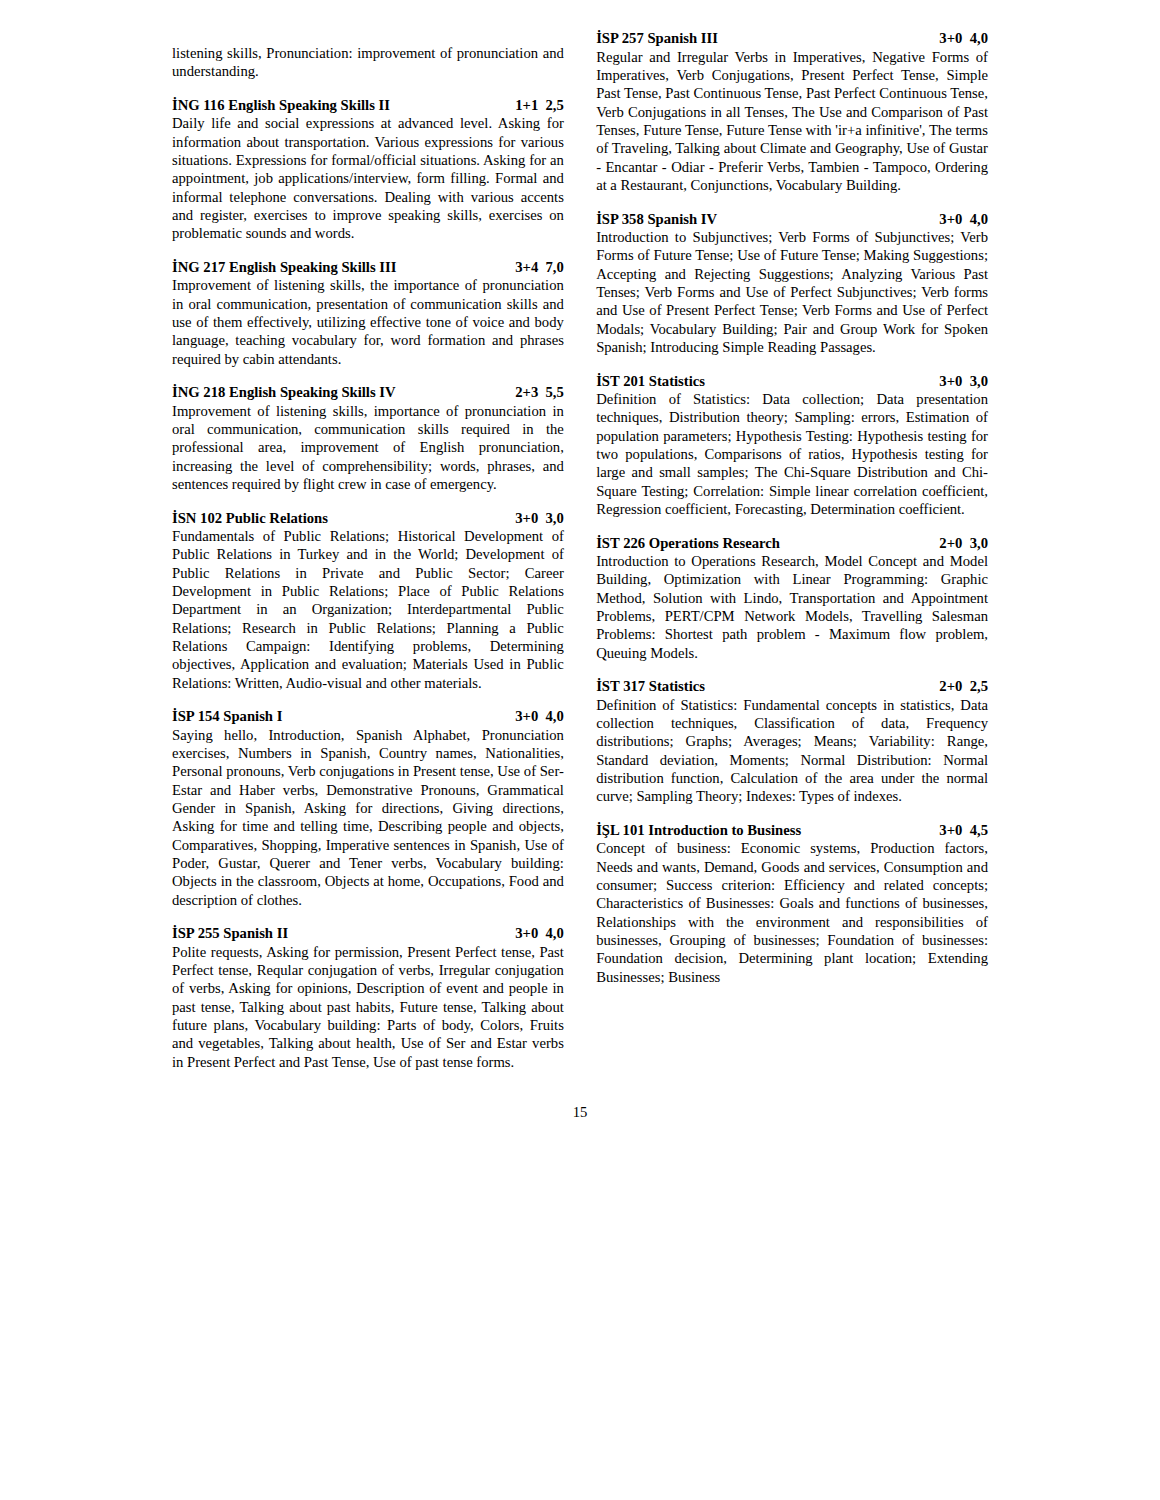listening skills, Pronunciation: improvement of pronunciation and understanding.
İNG 116 English Speaking Skills II 1+1 2,5
Daily life and social expressions at advanced level. Asking for information about transportation. Various expressions for various situations. Expressions for formal/official situations. Asking for an appointment, job applications/interview, form filling. Formal and informal telephone conversations. Dealing with various accents and register, exercises to improve speaking skills, exercises on problematic sounds and words.
İNG 217 English Speaking Skills III 3+4 7,0
Improvement of listening skills, the importance of pronunciation in oral communication, presentation of communication skills and use of them effectively, utilizing effective tone of voice and body language, teaching vocabulary for, word formation and phrases required by cabin attendants.
İNG 218 English Speaking Skills IV 2+3 5,5
Improvement of listening skills, importance of pronunciation in oral communication, communication skills required in the professional area, improvement of English pronunciation, increasing the level of comprehensibility; words, phrases, and sentences required by flight crew in case of emergency.
İSN 102 Public Relations 3+0 3,0
Fundamentals of Public Relations; Historical Development of Public Relations in Turkey and in the World; Development of Public Relations in Private and Public Sector; Career Development in Public Relations; Place of Public Relations Department in an Organization; Interdepartmental Public Relations; Research in Public Relations; Planning a Public Relations Campaign: Identifying problems, Determining objectives, Application and evaluation; Materials Used in Public Relations: Written, Audio-visual and other materials.
İSP 154 Spanish I 3+0 4,0
Saying hello, Introduction, Spanish Alphabet, Pronunciation exercises, Numbers in Spanish, Country names, Nationalities, Personal pronouns, Verb conjugations in Present tense, Use of Ser-Estar and Haber verbs, Demonstrative Pronouns, Grammatical Gender in Spanish, Asking for directions, Giving directions, Asking for time and telling time, Describing people and objects, Comparatives, Shopping, Imperative sentences in Spanish, Use of Poder, Gustar, Querer and Tener verbs, Vocabulary building: Objects in the classroom, Objects at home, Occupations, Food and description of clothes.
İSP 255 Spanish II 3+0 4,0
Polite requests, Asking for permission, Present Perfect tense, Past Perfect tense, Reqular conjugation of verbs, Irregular conjugation of verbs, Asking for opinions, Description of event and people in past tense, Talking about past habits, Future tense, Talking about future plans, Vocabulary building: Parts of body, Colors, Fruits and vegetables, Talking about health, Use of Ser and Estar verbs in Present Perfect and Past Tense, Use of past tense forms.
İSP 257 Spanish III 3+0 4,0
Regular and Irregular Verbs in Imperatives, Negative Forms of Imperatives, Verb Conjugations, Present Perfect Tense, Simple Past Tense, Past Continuous Tense, Past Perfect Continuous Tense, Verb Conjugations in all Tenses, The Use and Comparison of Past Tenses, Future Tense, Future Tense with 'ir+a infinitive', The terms of Traveling, Talking about Climate and Geography, Use of Gustar - Encantar - Odiar - Preferir Verbs, Tambien - Tampoco, Ordering at a Restaurant, Conjunctions, Vocabulary Building.
İSP 358 Spanish IV 3+0 4,0
Introduction to Subjunctives; Verb Forms of Subjunctives; Verb Forms of Future Tense; Use of Future Tense; Making Suggestions; Accepting and Rejecting Suggestions; Analyzing Various Past Tenses; Verb Forms and Use of Perfect Subjunctives; Verb forms and Use of Present Perfect Tense; Verb Forms and Use of Perfect Modals; Vocabulary Building; Pair and Group Work for Spoken Spanish; Introducing Simple Reading Passages.
İST 201 Statistics 3+0 3,0
Definition of Statistics: Data collection; Data presentation techniques, Distribution theory; Sampling: errors, Estimation of population parameters; Hypothesis Testing: Hypothesis testing for two populations, Comparisons of ratios, Hypothesis testing for large and small samples; The Chi-Square Distribution and Chi-Square Testing; Correlation: Simple linear correlation coefficient, Regression coefficient, Forecasting, Determination coefficient.
İST 226 Operations Research 2+0 3,0
Introduction to Operations Research, Model Concept and Model Building, Optimization with Linear Programming: Graphic Method, Solution with Lindo, Transportation and Appointment Problems, PERT/CPM Network Models, Travelling Salesman Problems: Shortest path problem - Maximum flow problem, Queuing Models.
İST 317 Statistics 2+0 2,5
Definition of Statistics: Fundamental concepts in statistics, Data collection techniques, Classification of data, Frequency distributions; Graphs; Averages; Means; Variability: Range, Standard deviation, Moments; Normal Distribution: Normal distribution function, Calculation of the area under the normal curve; Sampling Theory; Indexes: Types of indexes.
İŞL 101 Introduction to Business 3+0 4,5
Concept of business: Economic systems, Production factors, Needs and wants, Demand, Goods and services, Consumption and consumer; Success criterion: Efficiency and related concepts; Characteristics of Businesses: Goals and functions of businesses, Relationships with the environment and responsibilities of businesses, Grouping of businesses; Foundation of businesses: Foundation decision, Determining plant location; Extending Businesses; Business
15